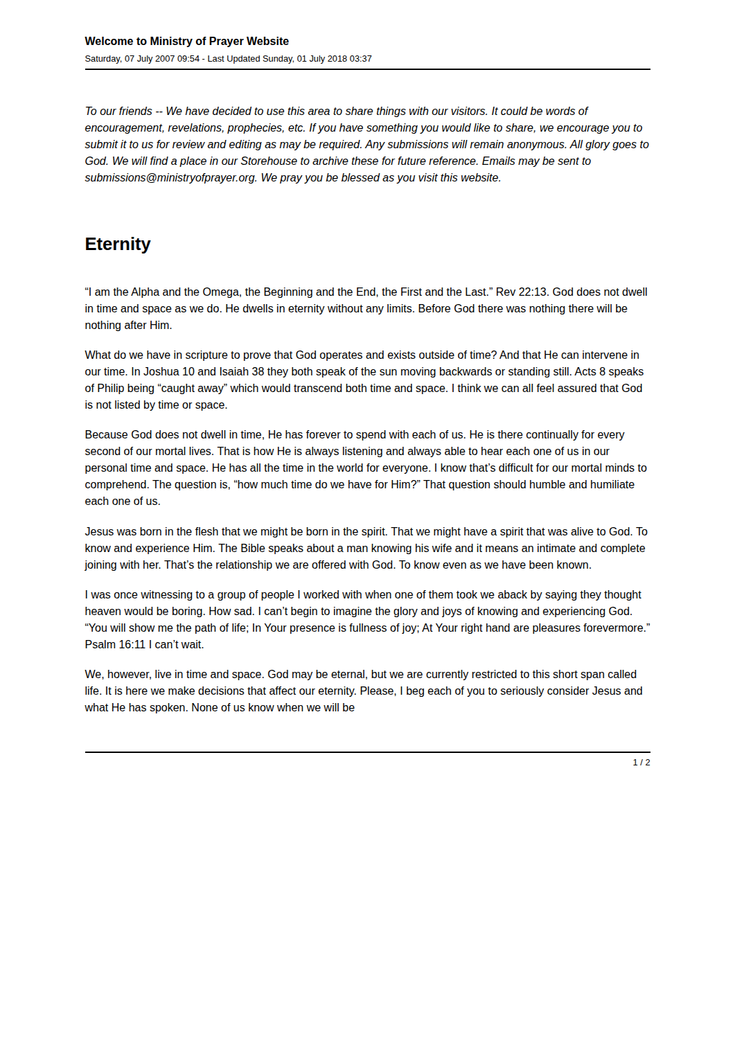Welcome to Ministry of Prayer Website
Saturday, 07 July 2007 09:54 - Last Updated Sunday, 01 July 2018 03:37
To our friends -- We have decided to use this area to share things with our visitors. It could be words of encouragement, revelations, prophecies, etc. If you have something you would like to share, we encourage you to submit it to us for review and editing as may be required. Any submissions will remain anonymous. All glory goes to God. We will find a place in our Storehouse to archive these for future reference. Emails may be sent to submissions@ministryofprayer.org. We pray you be blessed as you visit this website.
Eternity
“I am the Alpha and the Omega, the Beginning and the End, the First and the Last.” Rev 22:13. God does not dwell in time and space as we do. He dwells in eternity without any limits. Before God there was nothing there will be nothing after Him.
What do we have in scripture to prove that God operates and exists outside of time? And that He can intervene in our time. In Joshua 10 and Isaiah 38 they both speak of the sun moving backwards or standing still. Acts 8 speaks of Philip being “caught away” which would transcend both time and space. I think we can all feel assured that God is not listed by time or space.
Because God does not dwell in time, He has forever to spend with each of us. He is there continually for every second of our mortal lives. That is how He is always listening and always able to hear each one of us in our personal time and space. He has all the time in the world for everyone. I know that’s difficult for our mortal minds to comprehend. The question is, “how much time do we have for Him?” That question should humble and humiliate each one of us.
Jesus was born in the flesh that we might be born in the spirit. That we might have a spirit that was alive to God. To know and experience Him. The Bible speaks about a man knowing his wife and it means an intimate and complete joining with her. That’s the relationship we are offered with God. To know even as we have been known.
I was once witnessing to a group of people I worked with when one of them took we aback by saying they thought heaven would be boring. How sad. I can’t begin to imagine the glory and joys of knowing and experiencing God. “You will show me the path of life; In Your presence is fullness of joy; At Your right hand are pleasures forevermore.” Psalm 16:11 I can’t wait.
We, however, live in time and space. God may be eternal, but we are currently restricted to this short span called life. It is here we make decisions that affect our eternity. Please, I beg each of you to seriously consider Jesus and what He has spoken. None of us know when we will be
1 / 2